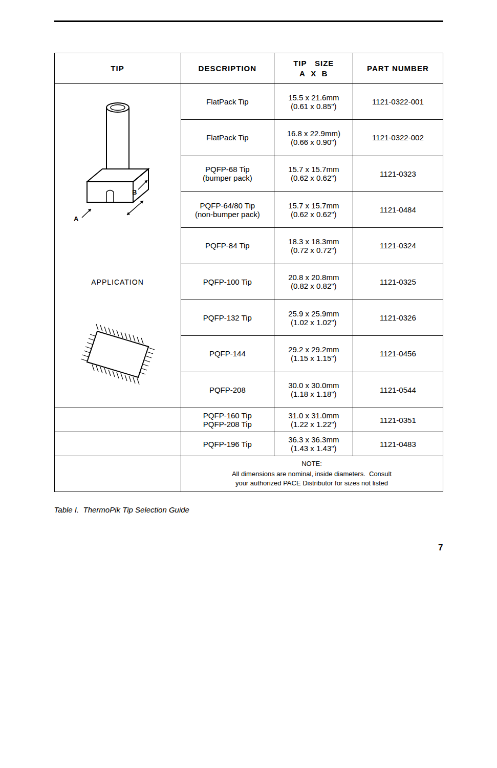| TIP | DESCRIPTION | TIP SIZE A X B | PART NUMBER |
| --- | --- | --- | --- |
| A B APPLICATION | FlatPack Tip | 15.5 x 21.6mm (0.61 x 0.85") | 1121-0322-001 |
| FlatPack Tip | 16.8 x 22.9mm) (0.66 x 0.90") | 1121-0322-002 |
| PQFP-68 Tip (bumper pack) | 15.7 x 15.7mm (0.62 x 0.62") | 1121-0323 |
| PQFP-64/80 Tip (non-bumper pack) | 15.7 x 15.7mm (0.62 x 0.62") | 1121-0484 |
| PQFP-84 Tip | 18.3 x 18.3mm (0.72 x 0.72") | 1121-0324 |
| PQFP-100 Tip | 20.8 x 20.8mm (0.82 x 0.82") | 1121-0325 |
| PQFP-132 Tip | 25.9 x 25.9mm (1.02 x 1.02") | 1121-0326 |
| PQFP-144 | 29.2 x 29.2mm (1.15 x 1.15") | 1121-0456 |
| PQFP-208 | 30.0 x 30.0mm (1.18 x 1.18") | 1121-0544 |
| | PQFP-160 Tip PQFP-208 Tip | 31.0 x 31.0mm (1.22 x 1.22") | 1121-0351 |
| | PQFP-196 Tip | 36.3 x 36.3mm (1.43 x 1.43") | 1121-0483 |
| | NOTE: All dimensions are nominal, inside diameters. Consult your authorized PACE Distributor for sizes not listed |
Table I. ThermoPik Tip Selection Guide
7